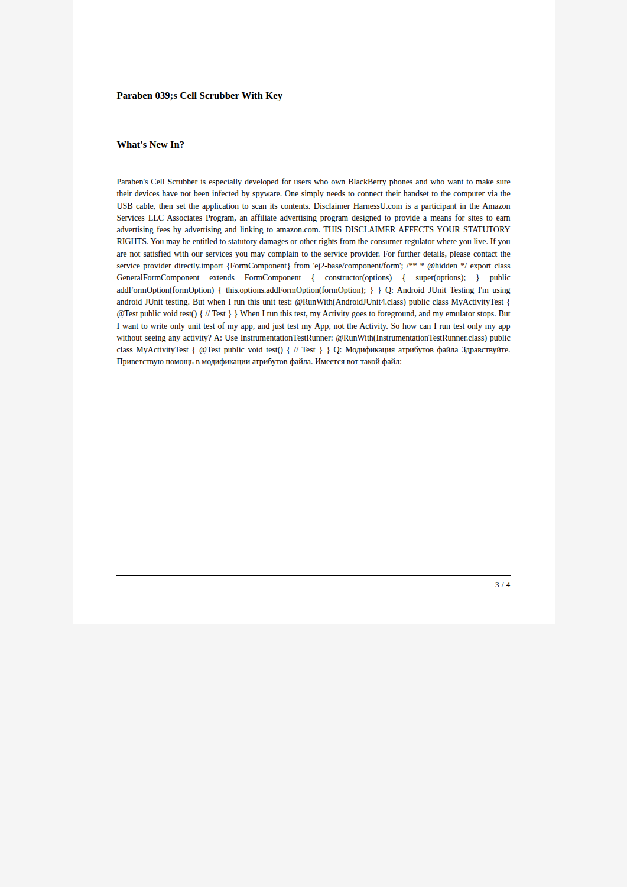Paraben 039;s Cell Scrubber With Key
What's New In?
Paraben's Cell Scrubber is especially developed for users who own BlackBerry phones and who want to make sure their devices have not been infected by spyware. One simply needs to connect their handset to the computer via the USB cable, then set the application to scan its contents. Disclaimer HarnessU.com is a participant in the Amazon Services LLC Associates Program, an affiliate advertising program designed to provide a means for sites to earn advertising fees by advertising and linking to amazon.com. THIS DISCLAIMER AFFECTS YOUR STATUTORY RIGHTS. You may be entitled to statutory damages or other rights from the consumer regulator where you live. If you are not satisfied with our services you may complain to the service provider. For further details, please contact the service provider directly.import {FormComponent} from 'ej2-base/component/form'; /** * @hidden */ export class GeneralFormComponent extends FormComponent { constructor(options) { super(options); } public addFormOption(formOption) { this.options.addFormOption(formOption); } } Q: Android JUnit Testing I'm using android JUnit testing. But when I run this unit test: @RunWith(AndroidJUnit4.class) public class MyActivityTest { @Test public void test() { // Test } } When I run this test, my Activity goes to foreground, and my emulator stops. But I want to write only unit test of my app, and just test my App, not the Activity. So how can I run test only my app without seeing any activity? A: Use InstrumentationTestRunner: @RunWith(InstrumentationTestRunner.class) public class MyActivityTest { @Test public void test() { // Test } } Q: Модификация атрибутов файла Здравствуйте. Приветствую помощь в модификации атрибутов файла. Имеется вот такой файл:
3 / 4